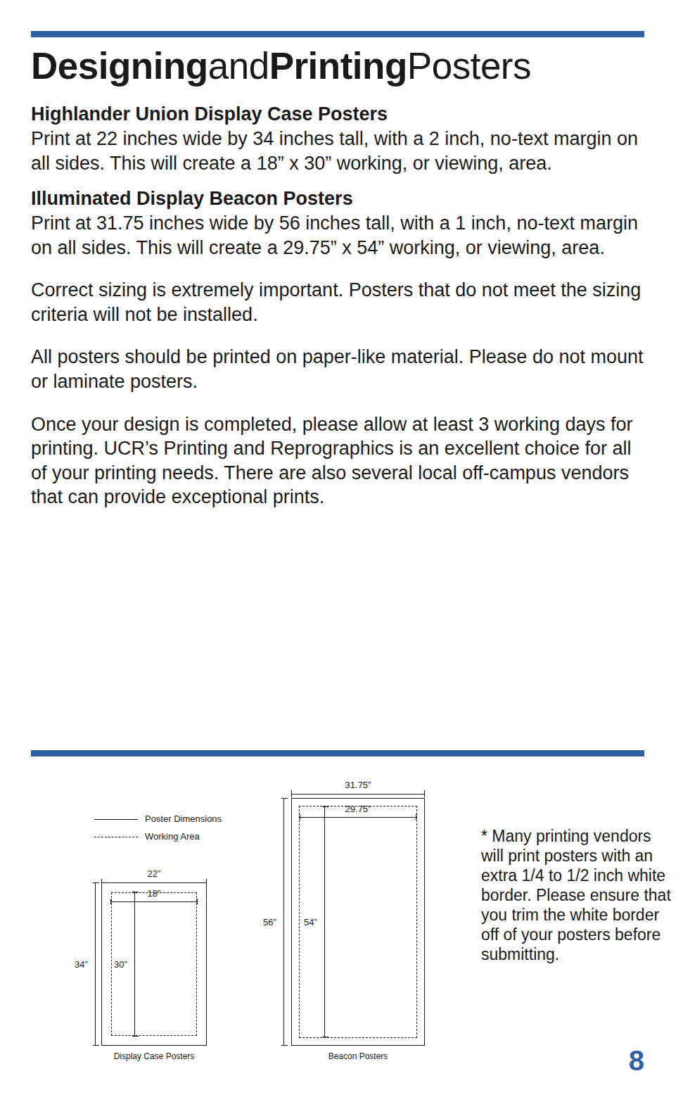DesigningandPrinting Posters
Highlander Union Display Case Posters
Print at 22 inches wide by 34 inches tall, with a 2 inch, no-text margin on all sides. This will create a 18” x 30” working, or viewing, area.
Illuminated Display Beacon Posters
Print at 31.75 inches wide by 56 inches tall, with a 1 inch, no-text margin on all sides. This will create a 29.75” x 54” working, or viewing, area.
Correct sizing is extremely important. Posters that do not meet the sizing criteria will not be installed.
All posters should be printed on paper-like material. Please do not mount or laminate posters.
Once your design is completed, please allow at least 3 working days for printing. UCR’s Printing and Reprographics is an excellent choice for all of your printing needs. There are also several local off-campus vendors that can provide exceptional prints.
Poster Dimensions
Working Area
22”
18”
34”
30”
Display Case Posters
31.75”
29.75”
56”
54”
Beacon Posters
* Many printing vendors will print posters with an extra 1/4 to 1/2 inch white border. Please ensure that you trim the white border off of your posters before submitting.
8